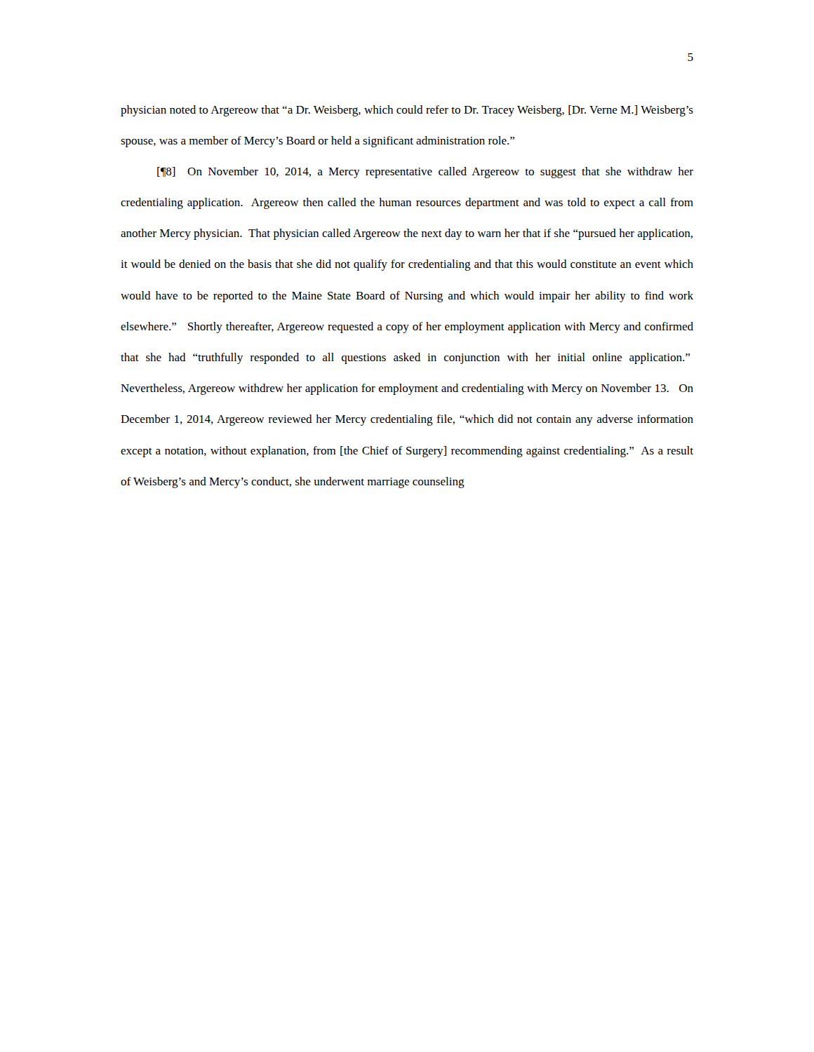5
physician noted to Argereow that “a Dr. Weisberg, which could refer to Dr. Tracey Weisberg, [Dr. Verne M.] Weisberg’s spouse, was a member of Mercy’s Board or held a significant administration role.”
[¶8] On November 10, 2014, a Mercy representative called Argereow to suggest that she withdraw her credentialing application. Argereow then called the human resources department and was told to expect a call from another Mercy physician. That physician called Argereow the next day to warn her that if she “pursued her application, it would be denied on the basis that she did not qualify for credentialing and that this would constitute an event which would have to be reported to the Maine State Board of Nursing and which would impair her ability to find work elsewhere.” Shortly thereafter, Argereow requested a copy of her employment application with Mercy and confirmed that she had “truthfully responded to all questions asked in conjunction with her initial online application.” Nevertheless, Argereow withdrew her application for employment and credentialing with Mercy on November 13. On December 1, 2014, Argereow reviewed her Mercy credentialing file, “which did not contain any adverse information except a notation, without explanation, from [the Chief of Surgery] recommending against credentialing.” As a result of Weisberg’s and Mercy’s conduct, she underwent marriage counseling